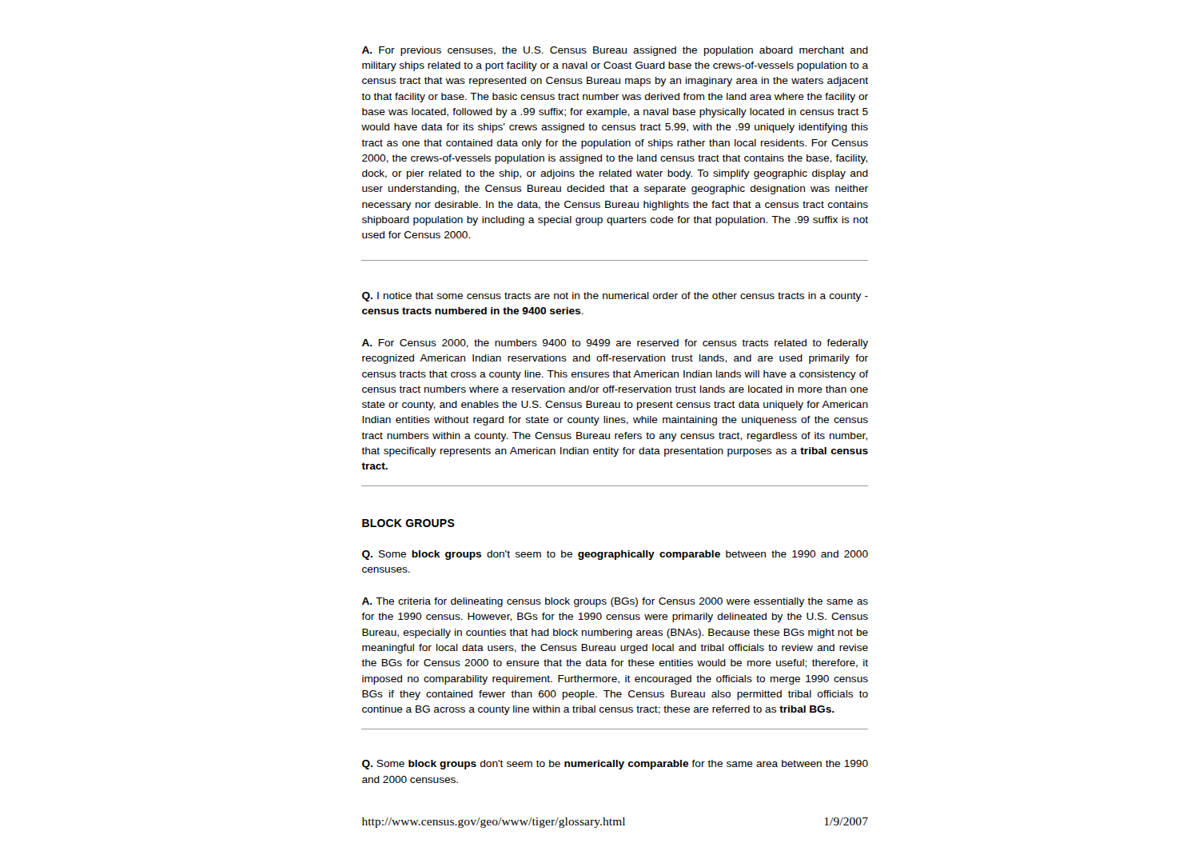A. For previous censuses, the U.S. Census Bureau assigned the population aboard merchant and military ships related to a port facility or a naval or Coast Guard base the crews-of-vessels population to a census tract that was represented on Census Bureau maps by an imaginary area in the waters adjacent to that facility or base. The basic census tract number was derived from the land area where the facility or base was located, followed by a .99 suffix; for example, a naval base physically located in census tract 5 would have data for its ships' crews assigned to census tract 5.99, with the .99 uniquely identifying this tract as one that contained data only for the population of ships rather than local residents. For Census 2000, the crews-of-vessels population is assigned to the land census tract that contains the base, facility, dock, or pier related to the ship, or adjoins the related water body. To simplify geographic display and user understanding, the Census Bureau decided that a separate geographic designation was neither necessary nor desirable. In the data, the Census Bureau highlights the fact that a census tract contains shipboard population by including a special group quarters code for that population. The .99 suffix is not used for Census 2000.
Q. I notice that some census tracts are not in the numerical order of the other census tracts in a county - census tracts numbered in the 9400 series.
A. For Census 2000, the numbers 9400 to 9499 are reserved for census tracts related to federally recognized American Indian reservations and off-reservation trust lands, and are used primarily for census tracts that cross a county line. This ensures that American Indian lands will have a consistency of census tract numbers where a reservation and/or off-reservation trust lands are located in more than one state or county, and enables the U.S. Census Bureau to present census tract data uniquely for American Indian entities without regard for state or county lines, while maintaining the uniqueness of the census tract numbers within a county. The Census Bureau refers to any census tract, regardless of its number, that specifically represents an American Indian entity for data presentation purposes as a tribal census tract.
BLOCK GROUPS
Q. Some block groups don't seem to be geographically comparable between the 1990 and 2000 censuses.
A. The criteria for delineating census block groups (BGs) for Census 2000 were essentially the same as for the 1990 census. However, BGs for the 1990 census were primarily delineated by the U.S. Census Bureau, especially in counties that had block numbering areas (BNAs). Because these BGs might not be meaningful for local data users, the Census Bureau urged local and tribal officials to review and revise the BGs for Census 2000 to ensure that the data for these entities would be more useful; therefore, it imposed no comparability requirement. Furthermore, it encouraged the officials to merge 1990 census BGs if they contained fewer than 600 people. The Census Bureau also permitted tribal officials to continue a BG across a county line within a tribal census tract; these are referred to as tribal BGs.
Q. Some block groups don't seem to be numerically comparable for the same area between the 1990 and 2000 censuses.
http://www.census.gov/geo/www/tiger/glossary.html 1/9/2007